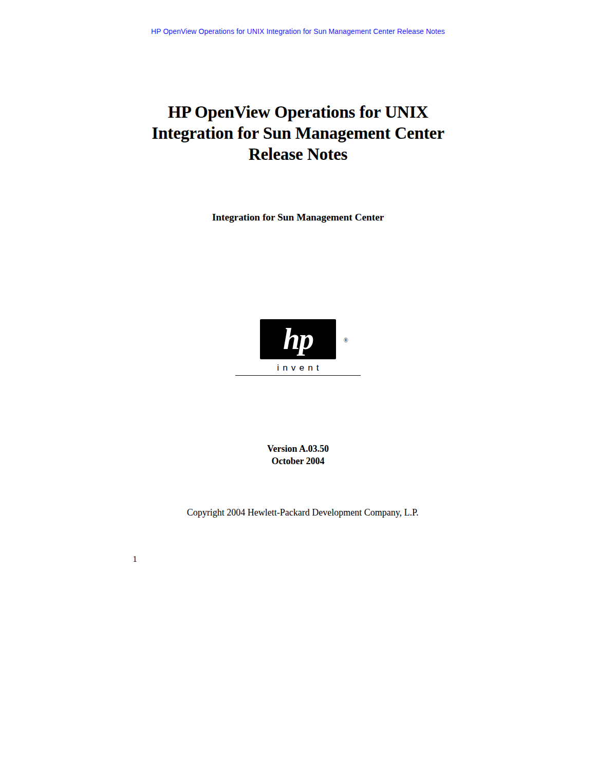HP OpenView Operations for UNIX Integration for Sun Management Center Release Notes
HP OpenView Operations for UNIX
Integration for Sun Management Center
Release Notes
Integration for Sun Management Center
hp®
invent
Version A.03.50
October 2004
 Copyright 2004 Hewlett-Packard Development Company, L.P.
1